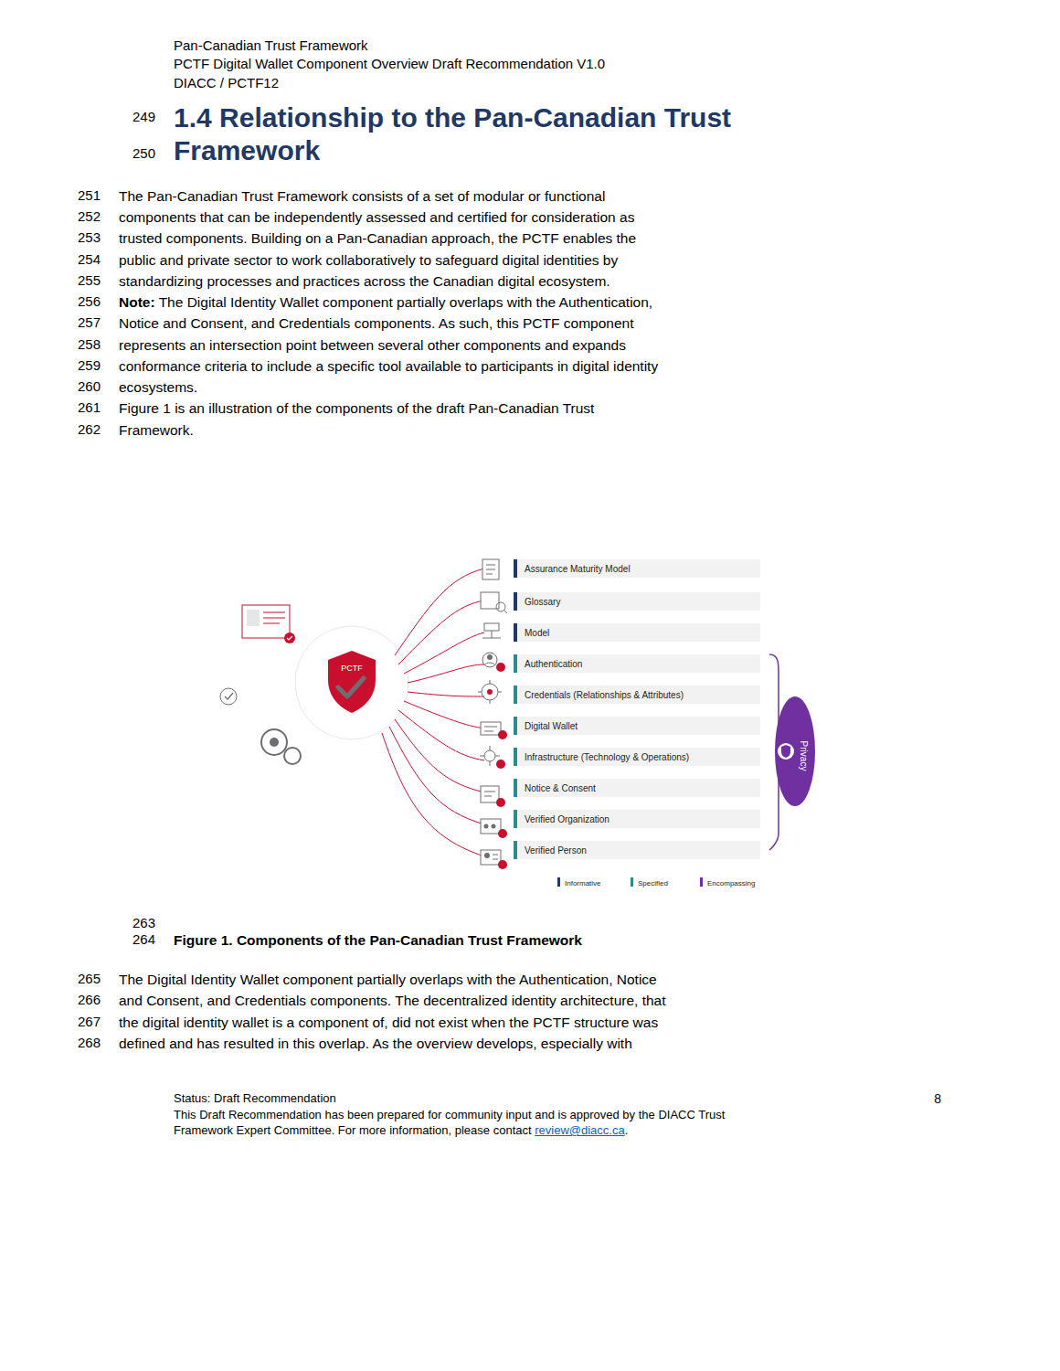Pan-Canadian Trust Framework
PCTF Digital Wallet Component Overview Draft Recommendation V1.0
DIACC / PCTF12
249 250
1.4 Relationship to the Pan-Canadian Trust
Framework
251 The Pan-Canadian Trust Framework consists of a set of modular or functional
252components that can be independently assessed and certified for consideration as
253trusted components. Building on a Pan-Canadian approach, the PCTF enables the
254public and private sector to work collaboratively to safeguard digital identities by
255standardizing processes and practices across the Canadian digital ecosystem.
256 Note: The Digital Identity Wallet component partially overlaps with the Authentication,
257 Notice and Consent, and Credentials components. As such, this PCTF component
258represents an intersection point between several other components and expands
259conformance criteria to include a specific tool available to participants in digital identity
260ecosystems.
261 Figure 1 is an illustration of the components of the draft Pan-Canadian Trust
262 Framework.
PCTF Assurance Maturity Model Glossary Model Authentication Credentials (Relationships & Attributes) Digital Wallet Infrastructure (Technology & Operations) Notice & Consent Verified Organization Verified Person Privacy Informative Specified Encompassing
263
264 Figure 1. Components of the Pan-Canadian Trust Framework
265 The Digital Identity Wallet component partially overlaps with the Authentication, Notice
266and Consent, and Credentials components. The decentralized identity architecture, that
267the digital identity wallet is a component of, did not exist when the PCTF structure was
268defined and has resulted in this overlap. As the overview develops, especially with
8 Status: Draft Recommendation
This Draft Recommendation has been prepared for community input and is approved by the DIACC Trust
Framework Expert Committee. For more information, please contact review@diacc.ca.